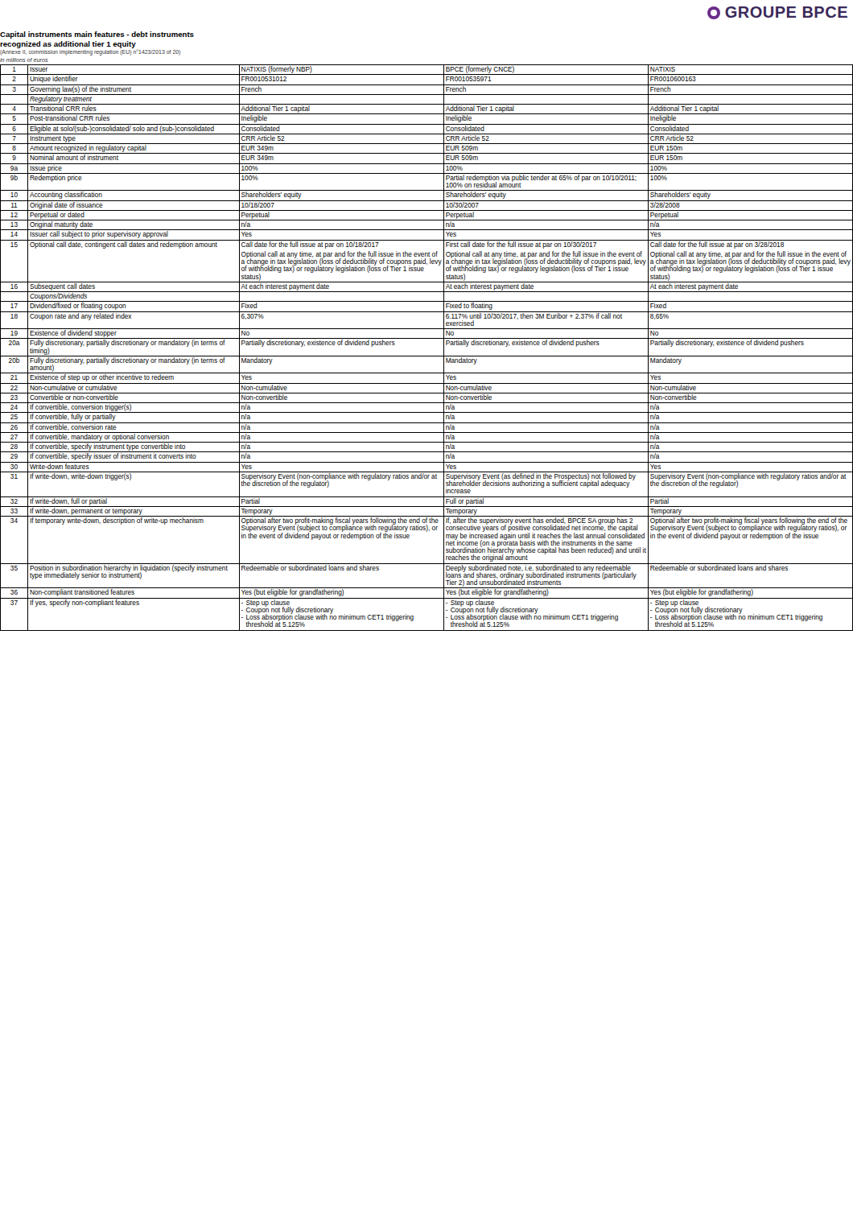GROUPE BPCE
Capital instruments main features - debt instruments
recognized as additional tier 1 equity
(Annexe II, commission implementing regulation (EU) n°1423/2013 of 20)
in millions of euros
| 1 | Issuer | NATIXIS (formerly NBP) | BPCE (formerly CNCE) | NATIXIS |
| 2 | Unique identifier | FR0010531012 | FR0010535971 | FR0010600163 |
| 3 | Governing law(s) of the instrument | French | French | French |
| | Regulatory treatment | | | |
| 4 | Transitional CRR rules | Additional Tier 1 capital | Additional Tier 1 capital | Additional Tier 1 capital |
| 5 | Post-transitional CRR rules | Ineligible | Ineligible | Ineligible |
| 6 | Eligible at solo/(sub-)consolidated/ solo and (sub-)consolidated | Consolidated | Consolidated | Consolidated |
| 7 | Instrument type | CRR Article 52 | CRR Article 52 | CRR Article 52 |
| 8 | Amount recognized in regulatory capital | EUR 349m | EUR 509m | EUR 150m |
| 9 | Nominal amount of instrument | EUR 349m | EUR 509m | EUR 150m |
| 9a | Issue price | 100% | 100% | 100% |
| 9b | Redemption price | 100% | Partial redemption via public tender at 65% of par on 10/10/2011; 100% on residual amount | 100% |
| 10 | Accounting classification | Shareholders' equity | Shareholders' equity | Shareholders' equity |
| 11 | Original date of issuance | 10/18/2007 | 10/30/2007 | 3/28/2008 |
| 12 | Perpetual or dated | Perpetual | Perpetual | Perpetual |
| 13 | Original maturity date | n/a | n/a | n/a |
| 14 | Issuer call subject to prior supervisory approval | Yes | Yes | Yes |
| 15 | Optional call date, contingent call dates and redemption amount | Call date for the full issue at par on 10/18/2017 Optional call at any time, at par and for the full issue in the event of a change in tax legislation (loss of deductibility of coupons paid, levy of withholding tax) or regulatory legislation (loss of Tier 1 issue status) | First call date for the full issue at par on 10/30/2017 Optional call at any time, at par and for the full issue in the event of a change in tax legislation (loss of deductibility of coupons paid, levy of withholding tax) or regulatory legislation (loss of Tier 1 issue status) | Call date for the full issue at par on 3/28/2018 Optional call at any time, at par and for the full issue in the event of a change in tax legislation (loss of deductibility of coupons paid, levy of withholding tax) or regulatory legislation (loss of Tier 1 issue status) |
| 16 | Subsequent call dates | At each interest payment date | At each interest payment date | At each interest payment date |
| | Coupons/Dividends | | | |
| 17 | Dividend/fixed or floating coupon | Fixed | Fixed to floating | Fixed |
| 18 | Coupon rate and any related index | 6,307% | 6.117% until 10/30/2017, then 3M Euribor + 2.37% if call not exercised | 8,65% |
| 19 | Existence of dividend stopper | No | No | No |
| 20a | Fully discretionary, partially discretionary or mandatory (in terms of timing) | Partially discretionary, existence of dividend pushers | Partially discretionary, existence of dividend pushers | Partially discretionary, existence of dividend pushers |
| 20b | Fully discretionary, partially discretionary or mandatory (in terms of amount) | Mandatory | Mandatory | Mandatory |
| 21 | Existence of step up or other incentive to redeem | Yes | Yes | Yes |
| 22 | Non-cumulative or cumulative | Non-cumulative | Non-cumulative | Non-cumulative |
| 23 | Convertible or non-convertible | Non-convertible | Non-convertible | Non-convertible |
| 24 | If convertible, conversion trigger(s) | n/a | n/a | n/a |
| 25 | If convertible, fully or partially | n/a | n/a | n/a |
| 26 | If convertible, conversion rate | n/a | n/a | n/a |
| 27 | If convertible, mandatory or optional conversion | n/a | n/a | n/a |
| 28 | If convertible, specify instrument type convertible into | n/a | n/a | n/a |
| 29 | If convertible, specify issuer of instrument it converts into | n/a | n/a | n/a |
| 30 | Write-down features | Yes | Yes | Yes |
| 31 | If write-down, write-down trigger(s) | Supervisory Event (non-compliance with regulatory ratios and/or at the discretion of the regulator) | Supervisory Event (as defined in the Prospectus) not followed by shareholder decisions authorizing a sufficient capital adequacy increase | Supervisory Event (non-compliance with regulatory ratios and/or at the discretion of the regulator) |
| 32 | If write-down, full or partial | Partial | Full or partial | Partial |
| 33 | If write-down, permanent or temporary | Temporary | Temporary | Temporary |
| 34 | If temporary write-down, description of write-up mechanism | Optional after two profit-making fiscal years following the end of the Supervisory Event (subject to compliance with regulatory ratios), or in the event of dividend payout or redemption of the issue | If, after the supervisory event has ended, BPCE SA group has 2 consecutive years of positive consolidated net income, the capital may be increased again until it reaches the last annual consolidated net income (on a prorata basis with the instruments in the same subordination hierarchy whose capital has been reduced) and until it reaches the original amount | Optional after two profit-making fiscal years following the end of the Supervisory Event (subject to compliance with regulatory ratios), or in the event of dividend payout or redemption of the issue |
| 35 | Position in subordination hierarchy in liquidation (specify instrument type immediately senior to instrument) | Redeemable or subordinated loans and shares | Deeply subordinated note, i.e. subordinated to any redeemable loans and shares, ordinary subordinated instruments (particularly Tier 2) and unsubordinated instruments | Redeemable or subordinated loans and shares |
| 36 | Non-compliant transitioned features | Yes (but eligible for grandfathering) | Yes (but eligible for grandfathering) | Yes (but eligible for grandfathering) |
| 37 | If yes, specify non-compliant features | Step up clause Coupon not fully discretionary Loss absorption clause with no minimum CET1 triggering threshold at 5.125% | Step up clause Coupon not fully discretionary Loss absorption clause with no minimum CET1 triggering threshold at 5.125% | Step up clause Coupon not fully discretionary Loss absorption clause with no minimum CET1 triggering threshold at 5.125% |